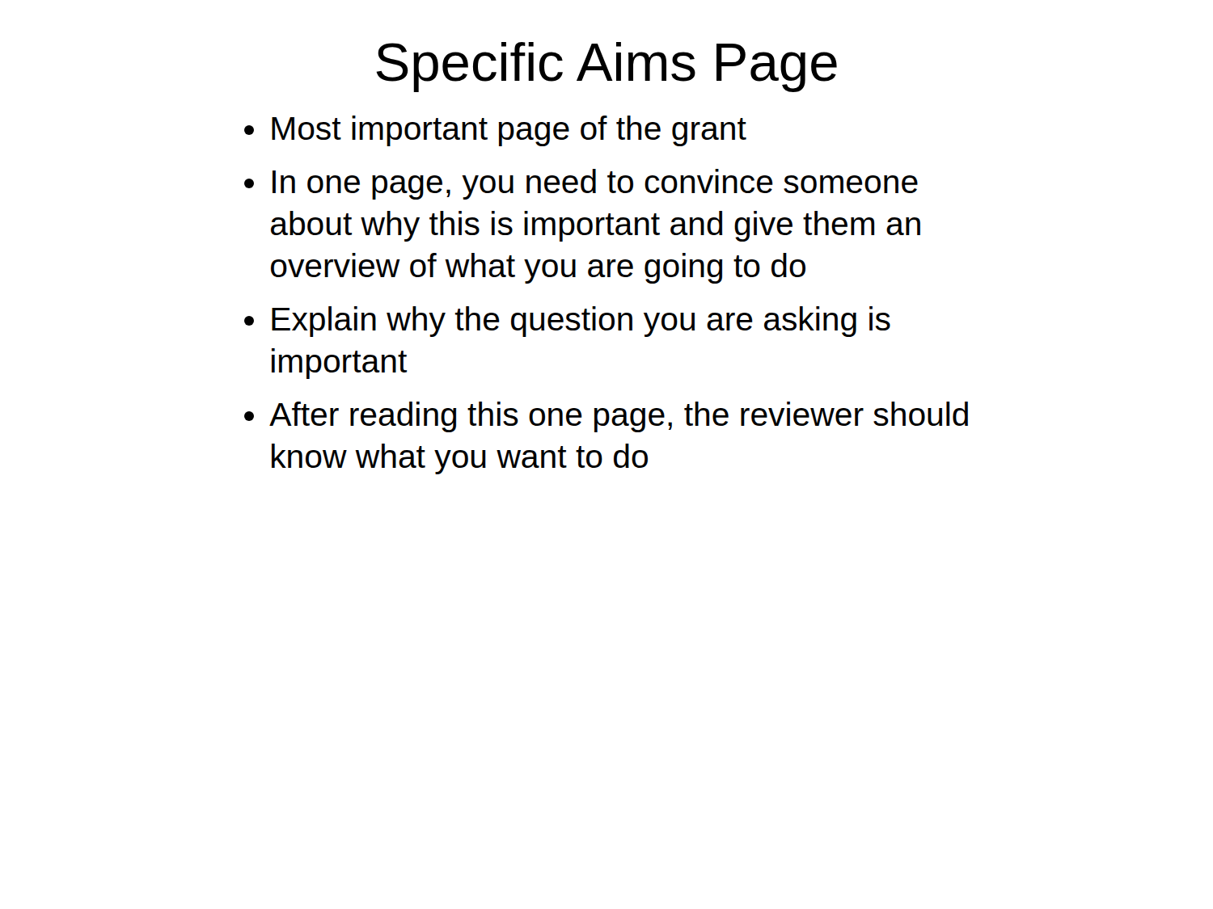Specific Aims Page
Most important page of the grant
In one page, you need to convince someone about why this is important and give them an overview of what you are going to do
Explain why the question you are asking is important
After reading this one page, the reviewer should know what you want to do